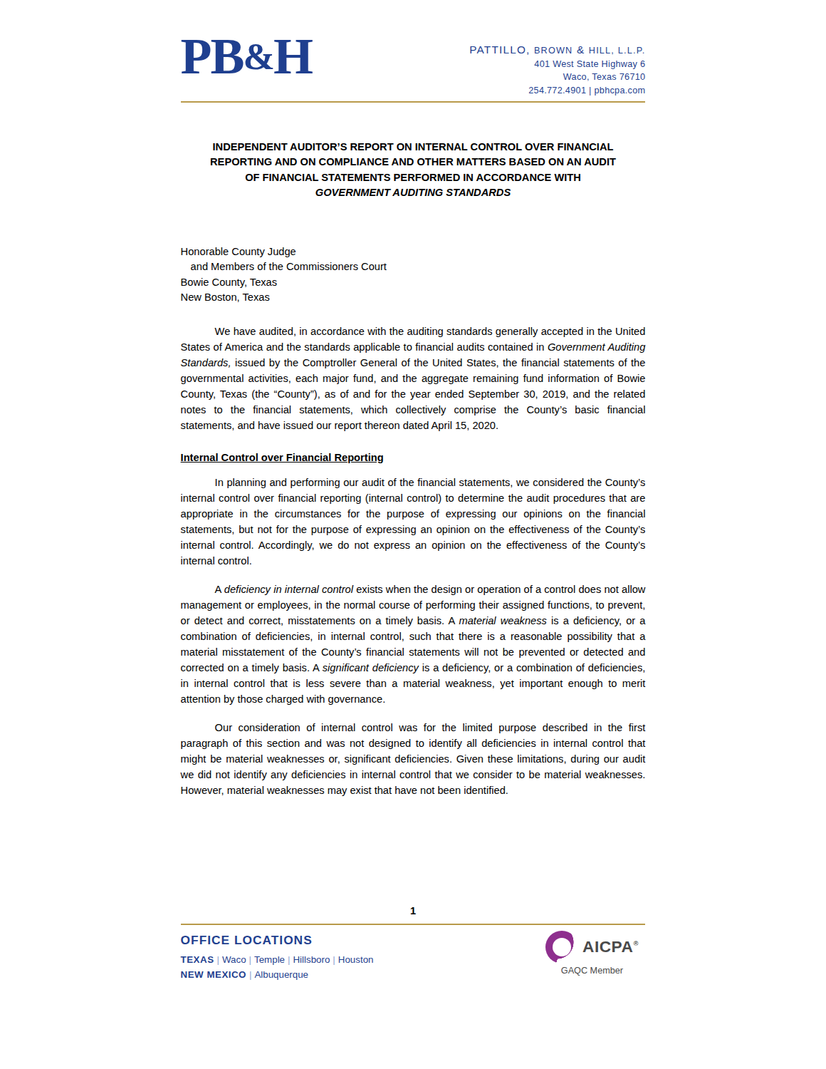PB&H
PATTILLO, BROWN & HILL, L.L.P.
401 West State Highway 6
Waco, Texas 76710
254.772.4901 | pbhcpa.com
INDEPENDENT AUDITOR’S REPORT ON INTERNAL CONTROL OVER FINANCIAL
REPORTING AND ON COMPLIANCE AND OTHER MATTERS BASED ON AN AUDIT
OF FINANCIAL STATEMENTS PERFORMED IN ACCORDANCE WITH
GOVERNMENT AUDITING STANDARDS
Honorable County Judge
and Members of the Commissioners Court
Bowie County, Texas
New Boston, Texas
We have audited, in accordance with the auditing standards generally accepted in the United States of America and the standards applicable to financial audits contained in Government Auditing Standards, issued by the Comptroller General of the United States, the financial statements of the governmental activities, each major fund, and the aggregate remaining fund information of Bowie County, Texas (the “County”), as of and for the year ended September 30, 2019, and the related notes to the financial statements, which collectively comprise the County’s basic financial statements, and have issued our report thereon dated April 15, 2020.
Internal Control over Financial Reporting
In planning and performing our audit of the financial statements, we considered the County’s internal control over financial reporting (internal control) to determine the audit procedures that are appropriate in the circumstances for the purpose of expressing our opinions on the financial statements, but not for the purpose of expressing an opinion on the effectiveness of the County’s internal control. Accordingly, we do not express an opinion on the effectiveness of the County’s internal control.
A deficiency in internal control exists when the design or operation of a control does not allow management or employees, in the normal course of performing their assigned functions, to prevent, or detect and correct, misstatements on a timely basis. A material weakness is a deficiency, or a combination of deficiencies, in internal control, such that there is a reasonable possibility that a material misstatement of the County’s financial statements will not be prevented or detected and corrected on a timely basis. A significant deficiency is a deficiency, or a combination of deficiencies, in internal control that is less severe than a material weakness, yet important enough to merit attention by those charged with governance.
Our consideration of internal control was for the limited purpose described in the first paragraph of this section and was not designed to identify all deficiencies in internal control that might be material weaknesses or, significant deficiencies. Given these limitations, during our audit we did not identify any deficiencies in internal control that we consider to be material weaknesses. However, material weaknesses may exist that have not been identified.
1
OFFICE LOCATIONS
TEXAS|Waco|Temple|Hillsboro|Houston
NEW MEXICO|Albuquerque
AICPA®
GAQC Member